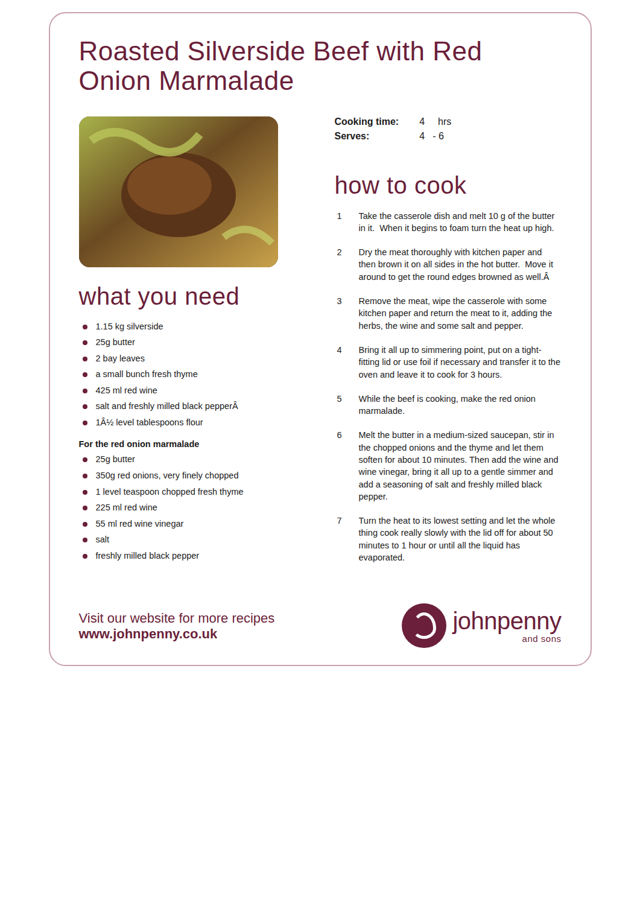Roasted Silverside Beef with Red
Onion Marmalade
what you need
1.15 kg silverside
25g butter
2 bay leaves
a small bunch fresh thyme
425 ml red wine
salt and freshly milled black pepperÂ
1Â½ level tablespoons flour
For the red onion marmalade
25g butter
350g red onions, very finely chopped
1 level teaspoon chopped fresh thyme
225 ml red wine
55 ml red wine vinegar
salt
freshly milled black pepper
| Cooking time: | 4 hrs |
| Serves: | 4 - 6 |
how to cook
Take the casserole dish and melt 10 g of the butter in it. When it begins to foam turn the heat up high.
Dry the meat thoroughly with kitchen paper and then brown it on all sides in the hot butter. Move it around to get the round edges browned as well.Â
Remove the meat, wipe the casserole with some kitchen paper and return the meat to it, adding the herbs, the wine and some salt and pepper.
Bring it all up to simmering point, put on a tight-fitting lid or use foil if necessary and transfer it to the oven and leave it to cook for 3 hours.
While the beef is cooking, make the red onion marmalade.
Melt the butter in a medium-sized saucepan, stir in the chopped onions and the thyme and let them soften for about 10 minutes. Then add the wine and wine vinegar, bring it all up to a gentle simmer and add a seasoning of salt and freshly milled black pepper.
Turn the heat to its lowest setting and let the whole thing cook really slowly with the lid off for about 50 minutes to 1 hour or until all the liquid has evaporated.
Visit our website for more recipes www.johnpenny.co.uk
johnpenny
and sons